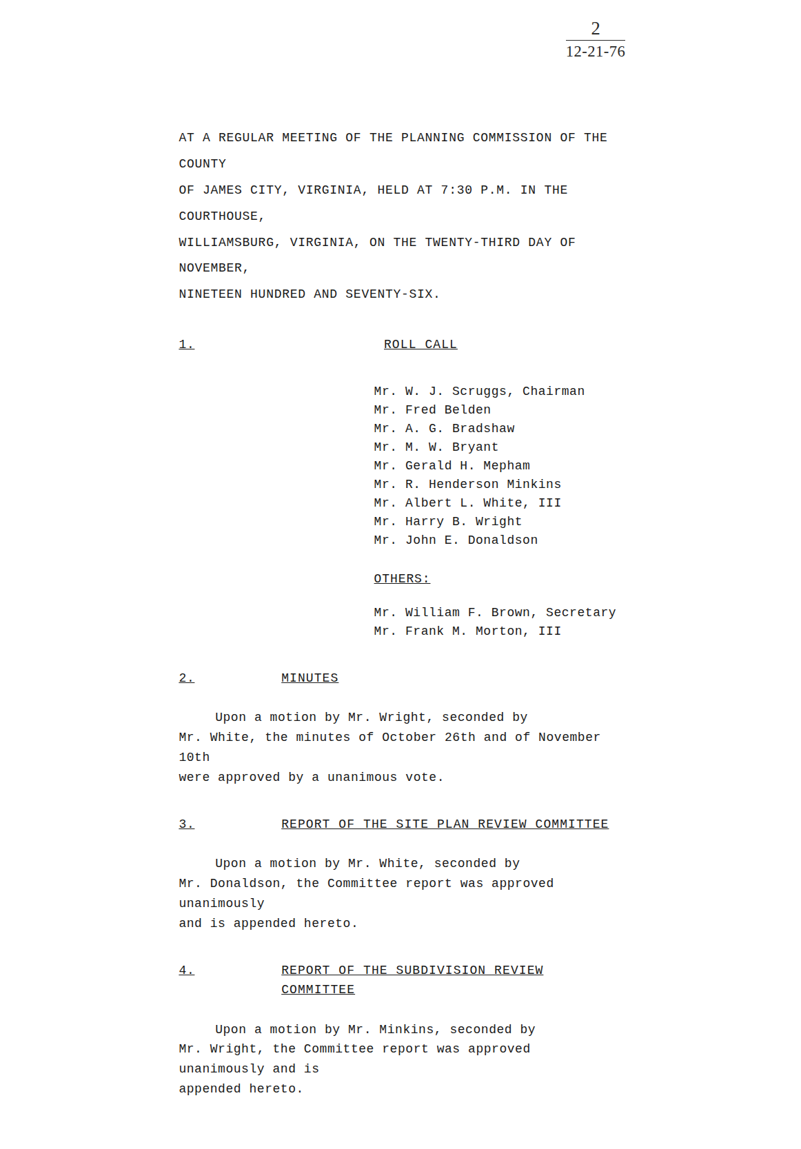2 12-21-76
AT A REGULAR MEETING OF THE PLANNING COMMISSION OF THE COUNTY
OF JAMES CITY, VIRGINIA, HELD AT 7:30 P.M. IN THE COURTHOUSE,
WILLIAMSBURG, VIRGINIA, ON THE TWENTY-THIRD DAY OF NOVEMBER,
NINETEEN HUNDRED AND SEVENTY-SIX.
1. ROLL CALL
Mr. W. J. Scruggs, Chairman
Mr. Fred Belden
Mr. A. G. Bradshaw
Mr. M. W. Bryant
Mr. Gerald H. Mepham
Mr. R. Henderson Minkins
Mr. Albert L. White, III
Mr. Harry B. Wright
Mr. John E. Donaldson
OTHERS:
Mr. William F. Brown, Secretary
Mr. Frank M. Morton, III
2. MINUTES
Upon a motion by Mr. Wright, seconded by
Mr. White, the minutes of October 26th and of November 10th
were approved by a unanimous vote.
3. REPORT OF THE SITE PLAN REVIEW COMMITTEE
Upon a motion by Mr. White, seconded by
Mr. Donaldson, the Committee report was approved unanimously
and is appended hereto.
4. REPORT OF THE SUBDIVISION REVIEW COMMITTEE
Upon a motion by Mr. Minkins, seconded by
Mr. Wright, the Committee report was approved unanimously and is
appended hereto.